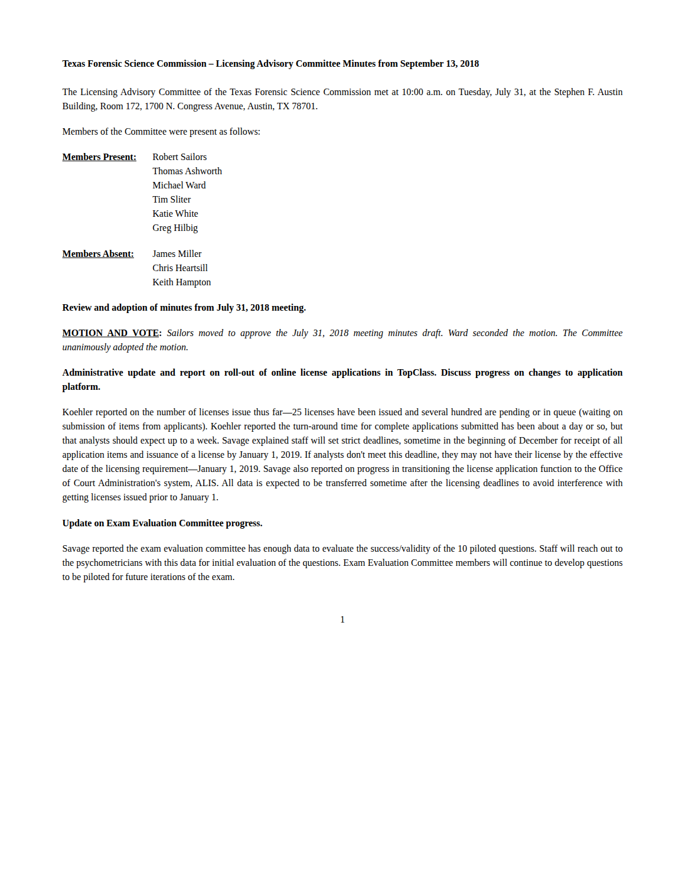Texas Forensic Science Commission – Licensing Advisory Committee Minutes from September 13, 2018
The Licensing Advisory Committee of the Texas Forensic Science Commission met at 10:00 a.m. on Tuesday, July 31, at the Stephen F. Austin Building, Room 172, 1700 N. Congress Avenue, Austin, TX 78701.
Members of the Committee were present as follows:
| Members Present: | Robert Sailors Thomas Ashworth Michael Ward Tim Sliter Katie White Greg Hilbig |
| Members Absent: | James Miller Chris Heartsill Keith Hampton |
Review and adoption of minutes from July 31, 2018 meeting.
MOTION AND VOTE: Sailors moved to approve the July 31, 2018 meeting minutes draft. Ward seconded the motion. The Committee unanimously adopted the motion.
Administrative update and report on roll-out of online license applications in TopClass. Discuss progress on changes to application platform.
Koehler reported on the number of licenses issue thus far—25 licenses have been issued and several hundred are pending or in queue (waiting on submission of items from applicants). Koehler reported the turn-around time for complete applications submitted has been about a day or so, but that analysts should expect up to a week. Savage explained staff will set strict deadlines, sometime in the beginning of December for receipt of all application items and issuance of a license by January 1, 2019. If analysts don't meet this deadline, they may not have their license by the effective date of the licensing requirement—January 1, 2019. Savage also reported on progress in transitioning the license application function to the Office of Court Administration's system, ALIS. All data is expected to be transferred sometime after the licensing deadlines to avoid interference with getting licenses issued prior to January 1.
Update on Exam Evaluation Committee progress.
Savage reported the exam evaluation committee has enough data to evaluate the success/validity of the 10 piloted questions. Staff will reach out to the psychometricians with this data for initial evaluation of the questions. Exam Evaluation Committee members will continue to develop questions to be piloted for future iterations of the exam.
1